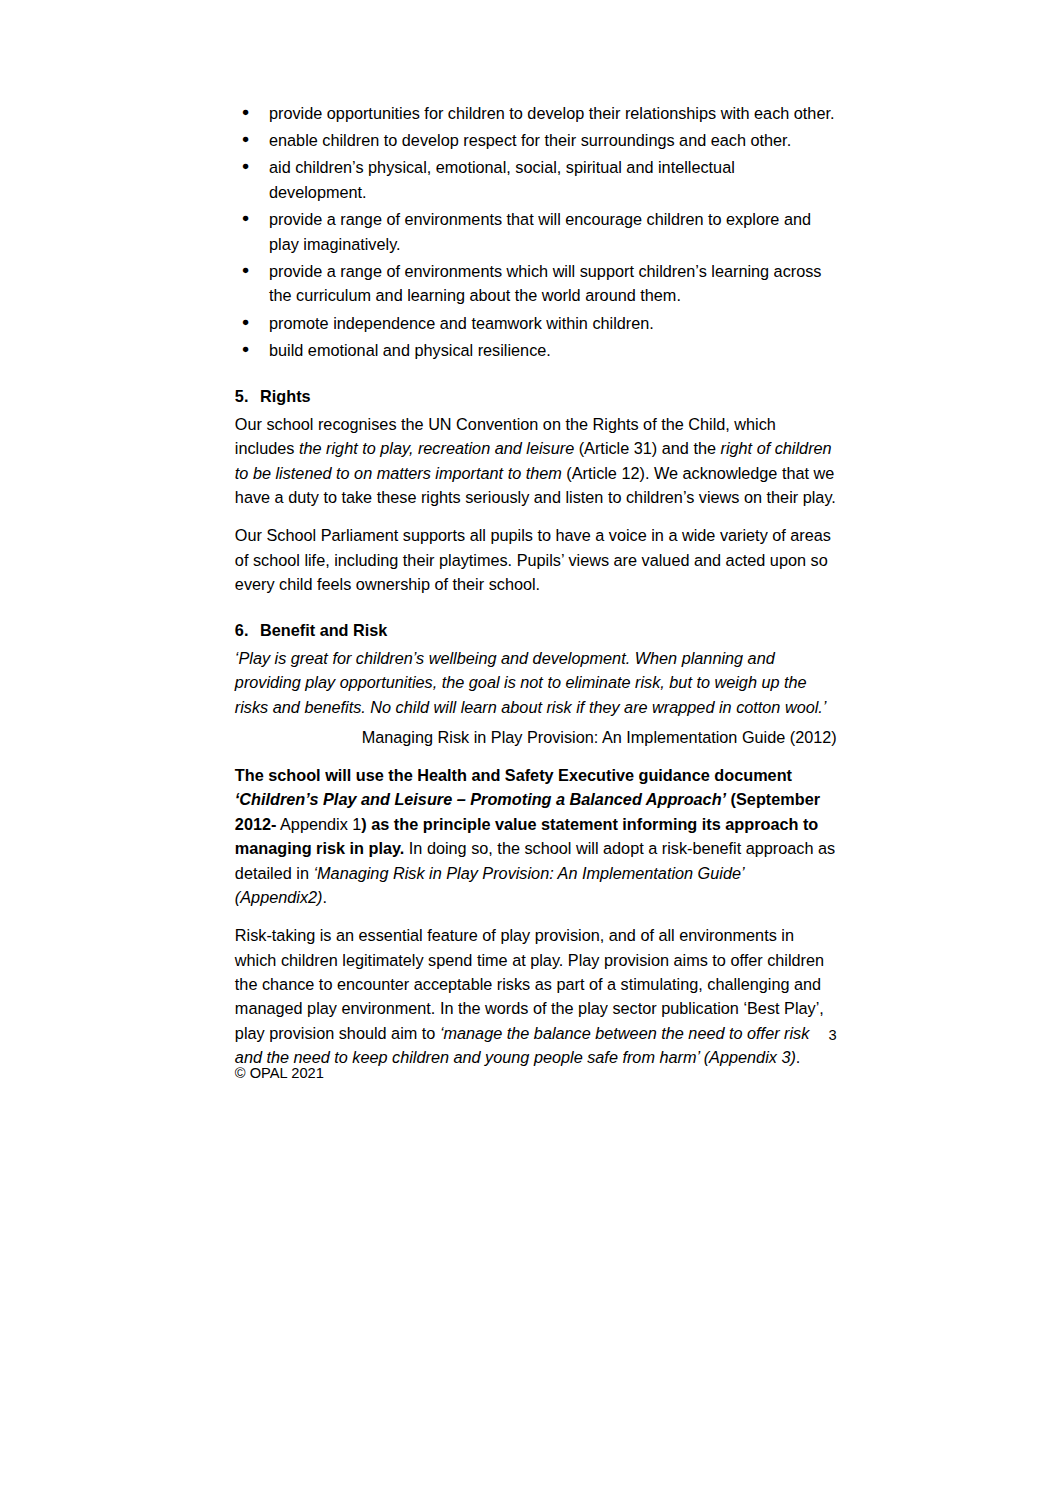provide opportunities for children to develop their relationships with each other.
enable children to develop respect for their surroundings and each other.
aid children’s physical, emotional, social, spiritual and intellectual development.
provide a range of environments that will encourage children to explore and play imaginatively.
provide a range of environments which will support children’s learning across the curriculum and learning about the world around them.
promote independence and teamwork within children.
build emotional and physical resilience.
5. Rights
Our school recognises the UN Convention on the Rights of the Child, which includes the right to play, recreation and leisure (Article 31) and the right of children to be listened to on matters important to them (Article 12). We acknowledge that we have a duty to take these rights seriously and listen to children’s views on their play.
Our School Parliament supports all pupils to have a voice in a wide variety of areas of school life, including their playtimes. Pupils’ views are valued and acted upon so every child feels ownership of their school.
6. Benefit and Risk
‘Play is great for children’s wellbeing and development. When planning and providing play opportunities, the goal is not to eliminate risk, but to weigh up the risks and benefits. No child will learn about risk if they are wrapped in cotton wool.’
Managing Risk in Play Provision: An Implementation Guide (2012)
The school will use the Health and Safety Executive guidance document ‘Children’s Play and Leisure – Promoting a Balanced Approach’ (September 2012- Appendix 1) as the principle value statement informing its approach to managing risk in play. In doing so, the school will adopt a risk-benefit approach as detailed in ‘Managing Risk in Play Provision: An Implementation Guide’ (Appendix2).
Risk-taking is an essential feature of play provision, and of all environments in which children legitimately spend time at play. Play provision aims to offer children the chance to encounter acceptable risks as part of a stimulating, challenging and managed play environment. In the words of the play sector publication ‘Best Play’, play provision should aim to ‘manage the balance between the need to offer risk and the need to keep children and young people safe from harm’ (Appendix 3).
© OPAL 2021
3